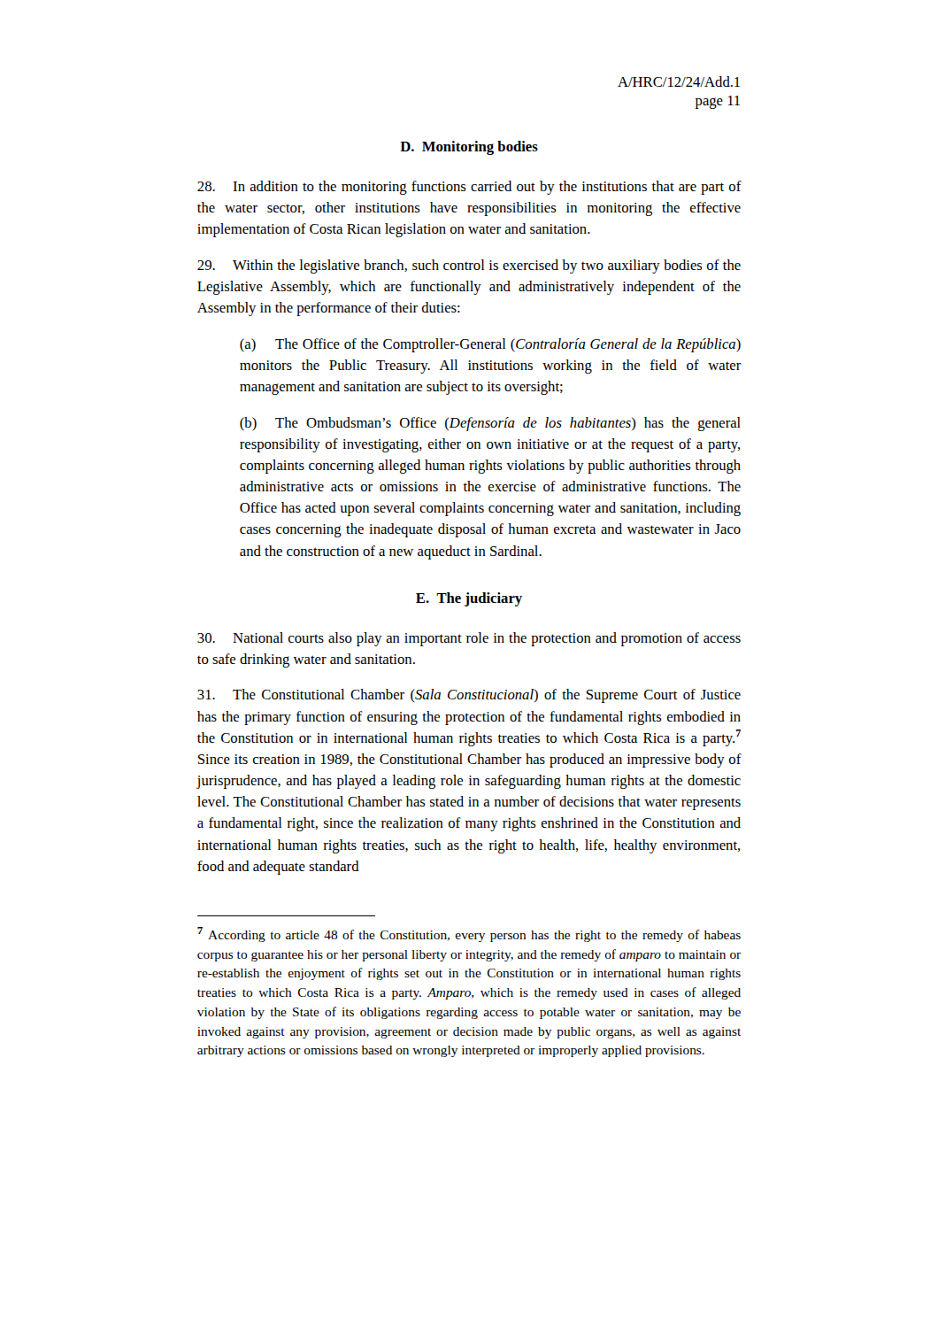A/HRC/12/24/Add.1
page 11
D. Monitoring bodies
28. In addition to the monitoring functions carried out by the institutions that are part of the water sector, other institutions have responsibilities in monitoring the effective implementation of Costa Rican legislation on water and sanitation.
29. Within the legislative branch, such control is exercised by two auxiliary bodies of the Legislative Assembly, which are functionally and administratively independent of the Assembly in the performance of their duties:
(a) The Office of the Comptroller-General (Contraloría General de la República) monitors the Public Treasury. All institutions working in the field of water management and sanitation are subject to its oversight;
(b) The Ombudsman’s Office (Defensoría de los habitantes) has the general responsibility of investigating, either on own initiative or at the request of a party, complaints concerning alleged human rights violations by public authorities through administrative acts or omissions in the exercise of administrative functions. The Office has acted upon several complaints concerning water and sanitation, including cases concerning the inadequate disposal of human excreta and wastewater in Jaco and the construction of a new aqueduct in Sardinal.
E. The judiciary
30. National courts also play an important role in the protection and promotion of access to safe drinking water and sanitation.
31. The Constitutional Chamber (Sala Constitucional) of the Supreme Court of Justice has the primary function of ensuring the protection of the fundamental rights embodied in the Constitution or in international human rights treaties to which Costa Rica is a party.7 Since its creation in 1989, the Constitutional Chamber has produced an impressive body of jurisprudence, and has played a leading role in safeguarding human rights at the domestic level. The Constitutional Chamber has stated in a number of decisions that water represents a fundamental right, since the realization of many rights enshrined in the Constitution and international human rights treaties, such as the right to health, life, healthy environment, food and adequate standard
7 According to article 48 of the Constitution, every person has the right to the remedy of habeas corpus to guarantee his or her personal liberty or integrity, and the remedy of amparo to maintain or re-establish the enjoyment of rights set out in the Constitution or in international human rights treaties to which Costa Rica is a party. Amparo, which is the remedy used in cases of alleged violation by the State of its obligations regarding access to potable water or sanitation, may be invoked against any provision, agreement or decision made by public organs, as well as against arbitrary actions or omissions based on wrongly interpreted or improperly applied provisions.